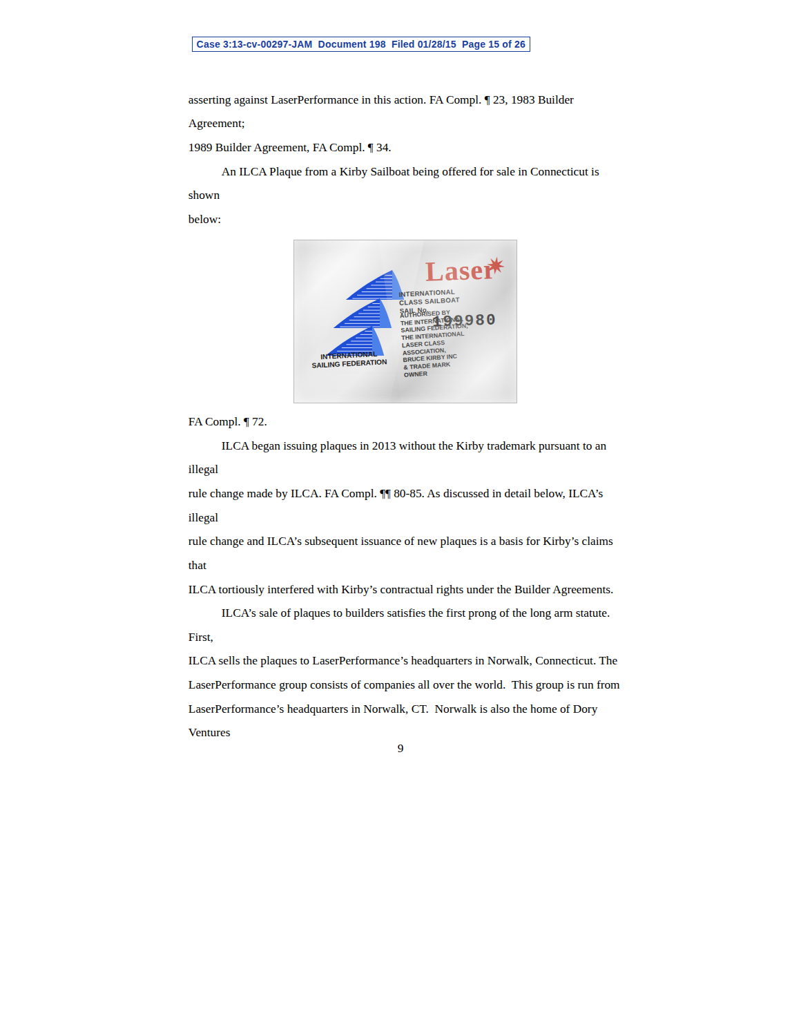Case 3:13-cv-00297-JAM Document 198 Filed 01/28/15 Page 15 of 26
asserting against LaserPerformance in this action. FA Compl. ¶ 23, 1983 Builder Agreement;
1989 Builder Agreement, FA Compl. ¶ 34.
An ILCA Plaque from a Kirby Sailboat being offered for sale in Connecticut is shown
below:
Laser
✷
INTERNATIONAL
CLASS SAILBOAT
SAIL No.
199980
AUTHORISED BY
THE INTERNATIONAL
SAILING FEDERATION,
THE INTERNATIONAL
LASER CLASS
ASSOCIATION,
BRUCE KIRBY INC
& TRADE MARK
OWNER
INTERNATIONAL
SAILING FEDERATION
FA Compl. ¶ 72.
ILCA began issuing plaques in 2013 without the Kirby trademark pursuant to an illegal
rule change made by ILCA. FA Compl. ¶¶ 80-85. As discussed in detail below, ILCA’s illegal
rule change and ILCA’s subsequent issuance of new plaques is a basis for Kirby’s claims that
ILCA tortiously interfered with Kirby’s contractual rights under the Builder Agreements.
ILCA’s sale of plaques to builders satisfies the first prong of the long arm statute. First,
ILCA sells the plaques to LaserPerformance’s headquarters in Norwalk, Connecticut. The
LaserPerformance group consists of companies all over the world. This group is run from
LaserPerformance’s headquarters in Norwalk, CT. Norwalk is also the home of Dory Ventures
9